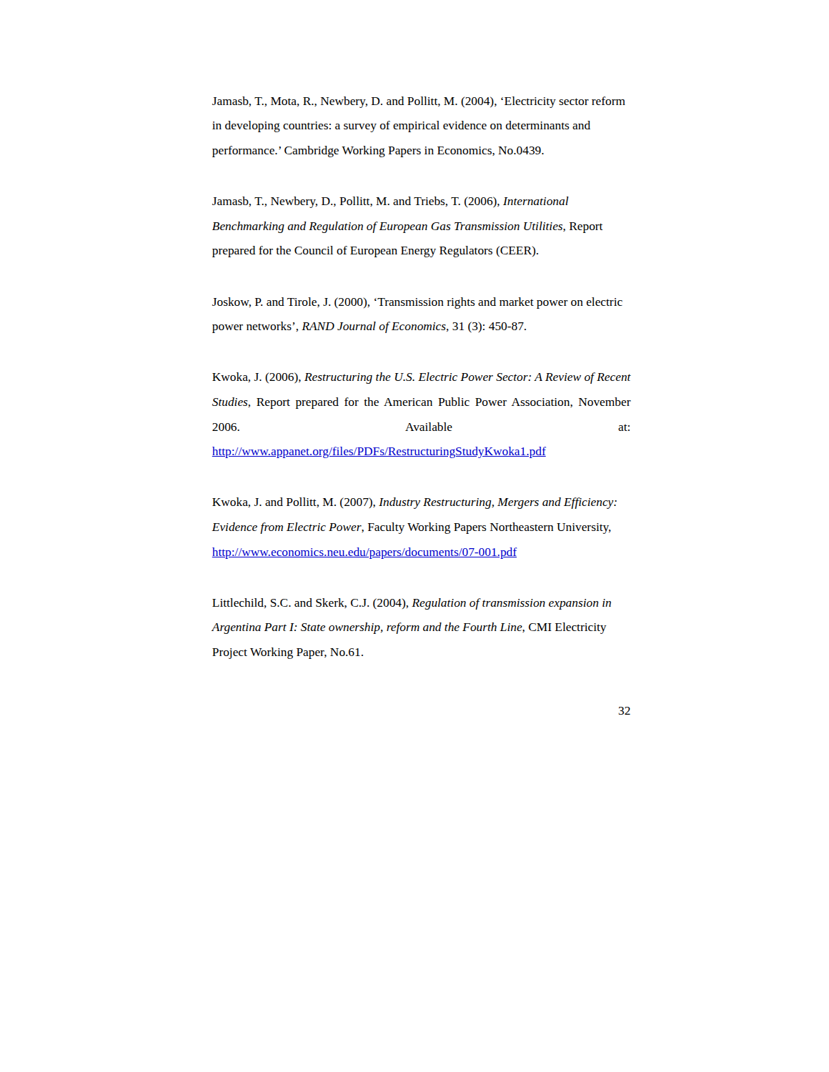Jamasb, T., Mota, R., Newbery, D. and Pollitt, M. (2004), ‘Electricity sector reform in developing countries: a survey of empirical evidence on determinants and performance.’ Cambridge Working Papers in Economics, No.0439.
Jamasb, T., Newbery, D., Pollitt, M. and Triebs, T. (2006), International Benchmarking and Regulation of European Gas Transmission Utilities, Report prepared for the Council of European Energy Regulators (CEER).
Joskow, P. and Tirole, J. (2000), ‘Transmission rights and market power on electric power networks’, RAND Journal of Economics, 31 (3): 450-87.
Kwoka, J. (2006), Restructuring the U.S. Electric Power Sector: A Review of Recent Studies, Report prepared for the American Public Power Association, November 2006. Available at: http://www.appanet.org/files/PDFs/RestructuringStudyKwoka1.pdf
Kwoka, J. and Pollitt, M. (2007), Industry Restructuring, Mergers and Efficiency: Evidence from Electric Power, Faculty Working Papers Northeastern University, http://www.economics.neu.edu/papers/documents/07-001.pdf
Littlechild, S.C. and Skerk, C.J. (2004), Regulation of transmission expansion in Argentina Part I: State ownership, reform and the Fourth Line, CMI Electricity Project Working Paper, No.61.
32